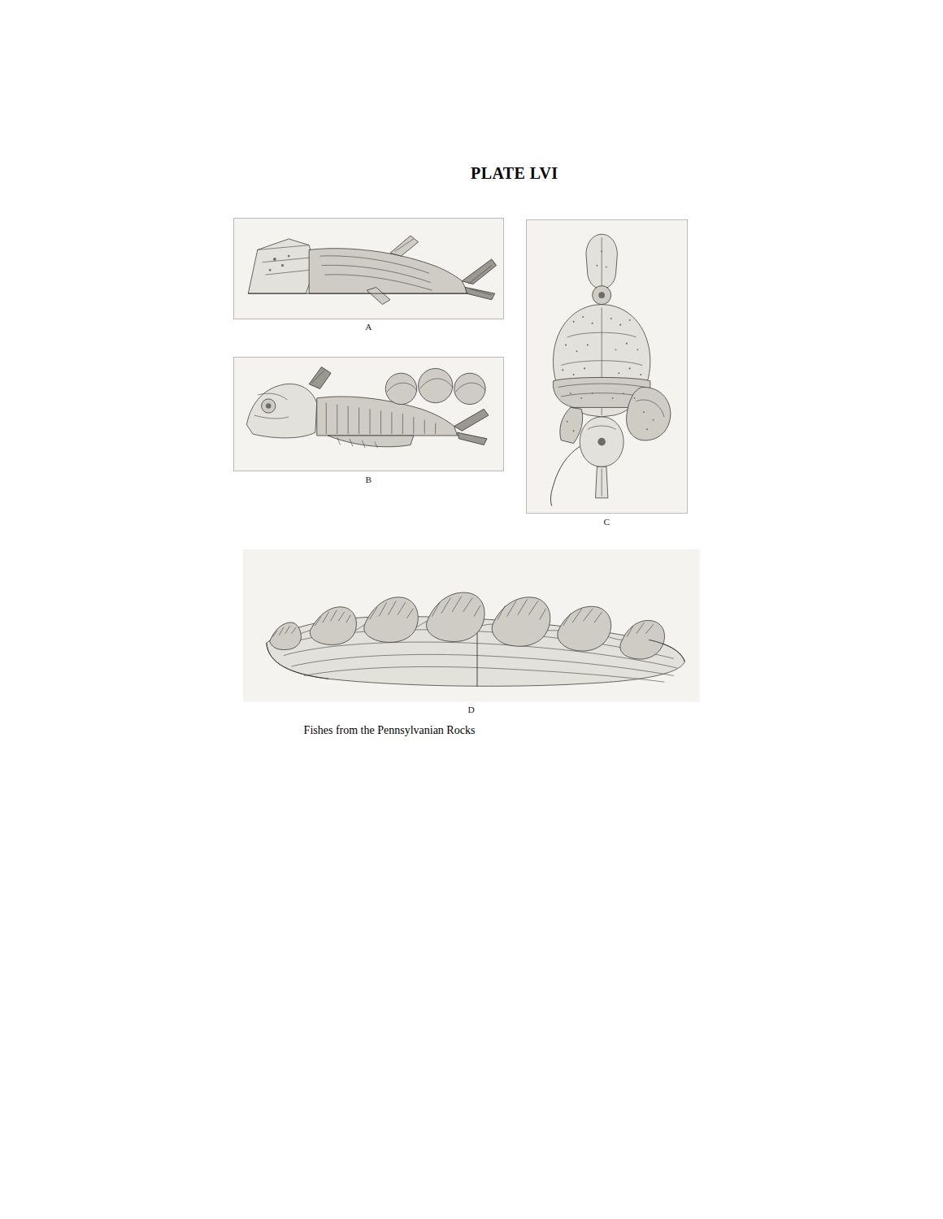PLATE LVI
A
B
C
D
Fishes from the Pennsylvanian Rocks